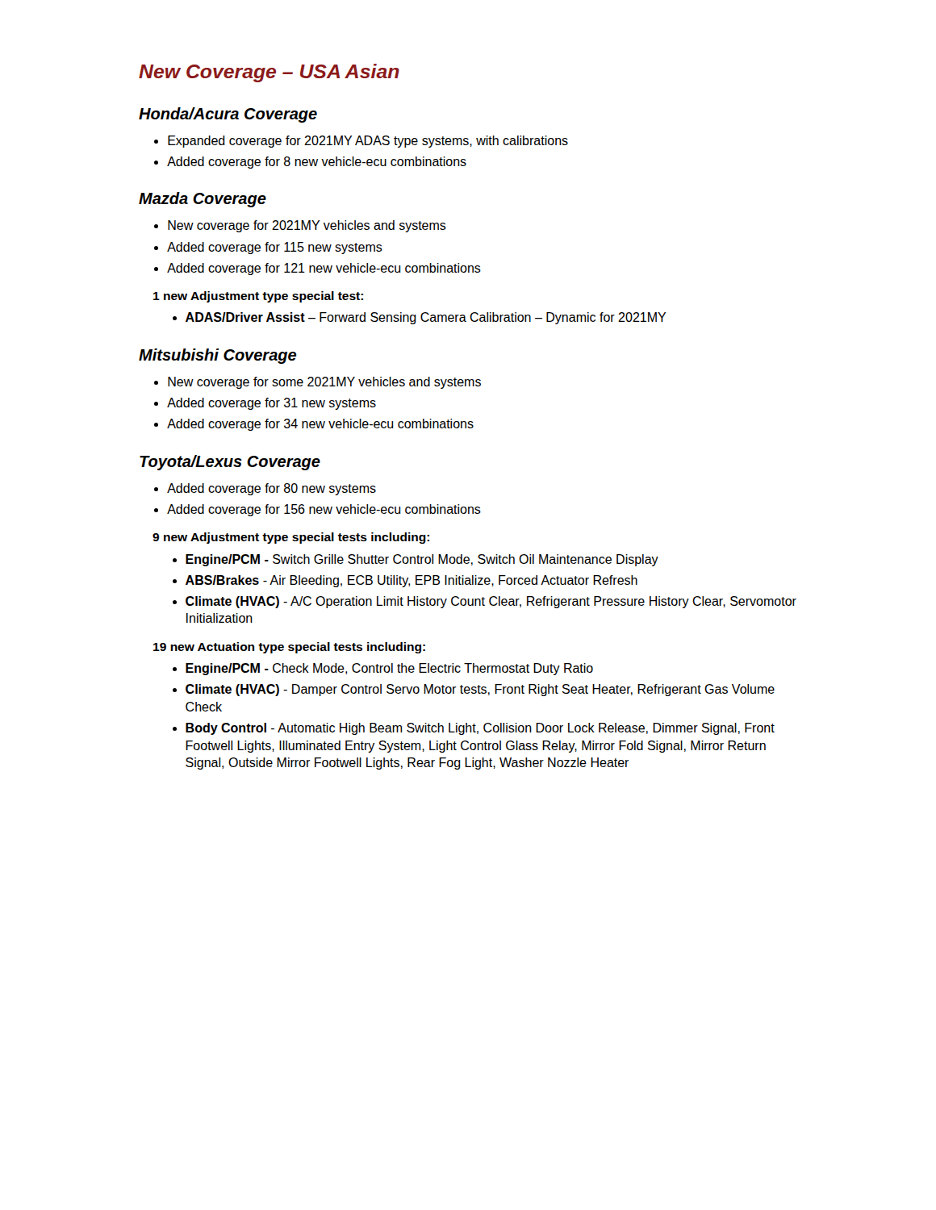New Coverage – USA Asian
Honda/Acura Coverage
Expanded coverage for 2021MY ADAS type systems, with calibrations
Added coverage for 8 new vehicle-ecu combinations
Mazda Coverage
New coverage for 2021MY vehicles and systems
Added coverage for 115 new systems
Added coverage for 121 new vehicle-ecu combinations
1 new Adjustment type special test:
ADAS/Driver Assist – Forward Sensing Camera Calibration – Dynamic for 2021MY
Mitsubishi Coverage
New coverage for some 2021MY vehicles and systems
Added coverage for 31 new systems
Added coverage for 34 new vehicle-ecu combinations
Toyota/Lexus Coverage
Added coverage for 80 new systems
Added coverage for 156 new vehicle-ecu combinations
9 new Adjustment type special tests including:
Engine/PCM - Switch Grille Shutter Control Mode, Switch Oil Maintenance Display
ABS/Brakes - Air Bleeding, ECB Utility, EPB Initialize, Forced Actuator Refresh
Climate (HVAC) - A/C Operation Limit History Count Clear, Refrigerant Pressure History Clear, Servomotor Initialization
19 new Actuation type special tests including:
Engine/PCM - Check Mode, Control the Electric Thermostat Duty Ratio
Climate (HVAC) - Damper Control Servo Motor tests, Front Right Seat Heater, Refrigerant Gas Volume Check
Body Control - Automatic High Beam Switch Light, Collision Door Lock Release, Dimmer Signal, Front Footwell Lights, Illuminated Entry System, Light Control Glass Relay, Mirror Fold Signal, Mirror Return Signal, Outside Mirror Footwell Lights, Rear Fog Light, Washer Nozzle Heater